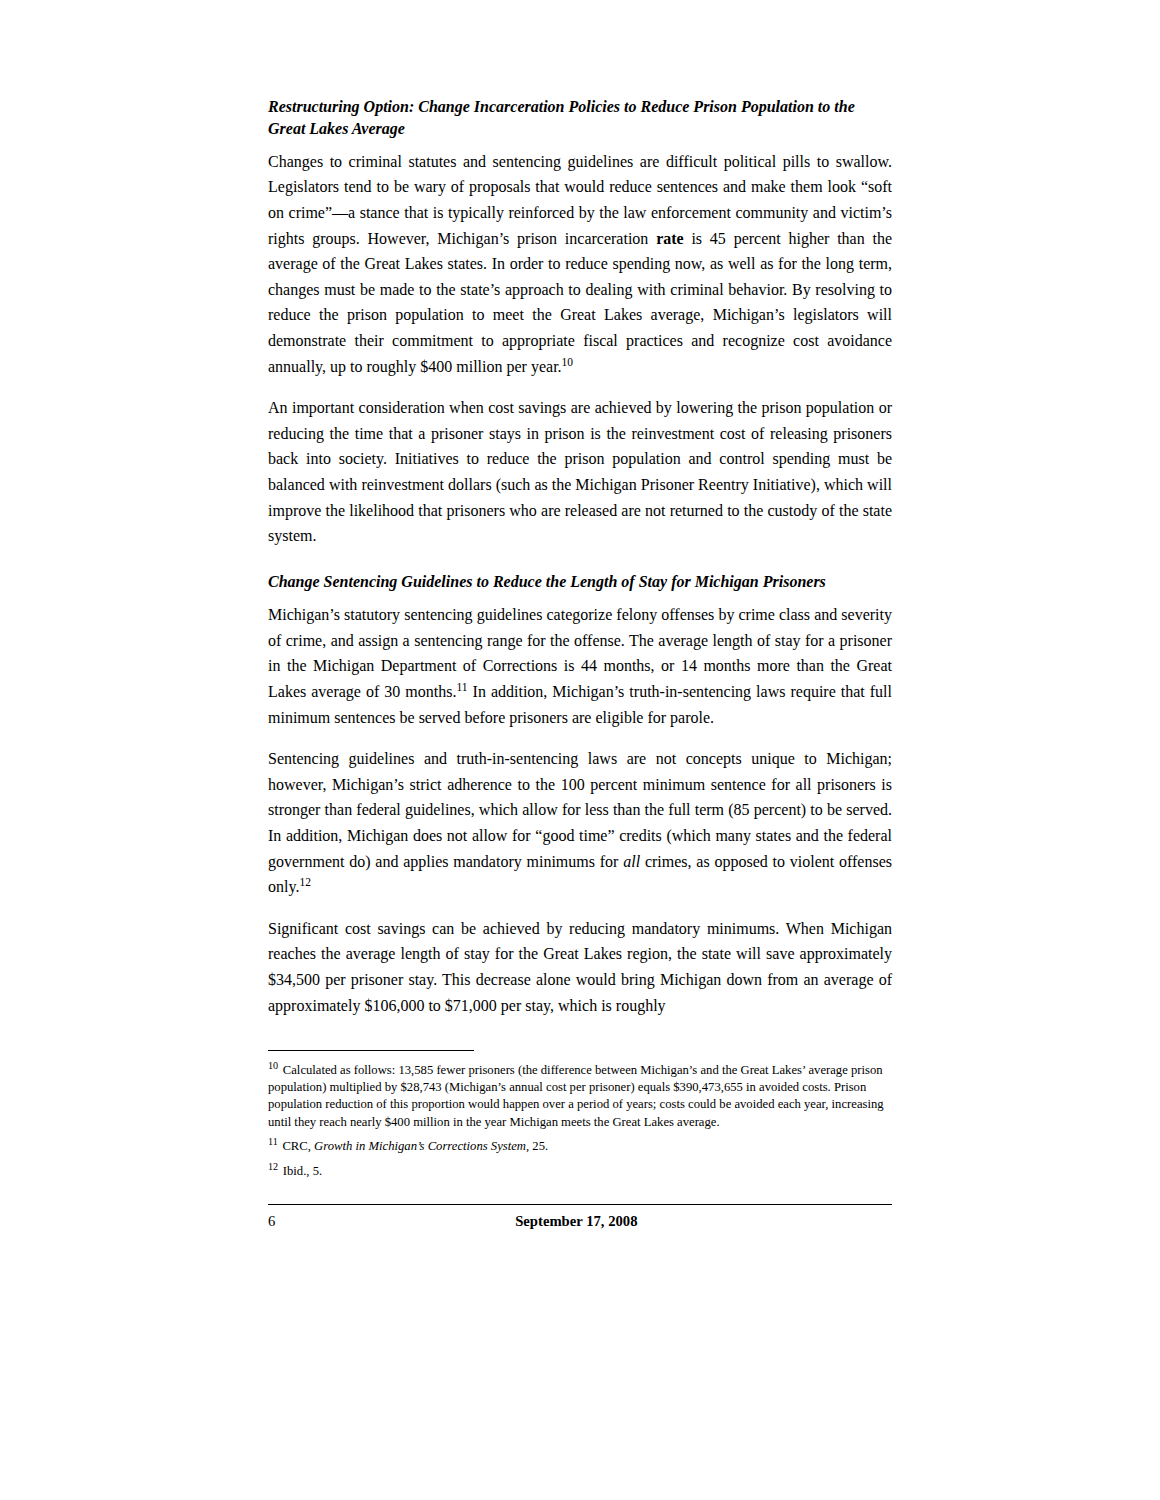Restructuring Option: Change Incarceration Policies to Reduce Prison Population to the Great Lakes Average
Changes to criminal statutes and sentencing guidelines are difficult political pills to swallow. Legislators tend to be wary of proposals that would reduce sentences and make them look “soft on crime”—a stance that is typically reinforced by the law enforcement community and victim’s rights groups. However, Michigan’s prison incarceration rate is 45 percent higher than the average of the Great Lakes states. In order to reduce spending now, as well as for the long term, changes must be made to the state’s approach to dealing with criminal behavior. By resolving to reduce the prison population to meet the Great Lakes average, Michigan’s legislators will demonstrate their commitment to appropriate fiscal practices and recognize cost avoidance annually, up to roughly $400 million per year.10
An important consideration when cost savings are achieved by lowering the prison population or reducing the time that a prisoner stays in prison is the reinvestment cost of releasing prisoners back into society. Initiatives to reduce the prison population and control spending must be balanced with reinvestment dollars (such as the Michigan Prisoner Reentry Initiative), which will improve the likelihood that prisoners who are released are not returned to the custody of the state system.
Change Sentencing Guidelines to Reduce the Length of Stay for Michigan Prisoners
Michigan’s statutory sentencing guidelines categorize felony offenses by crime class and severity of crime, and assign a sentencing range for the offense. The average length of stay for a prisoner in the Michigan Department of Corrections is 44 months, or 14 months more than the Great Lakes average of 30 months.11 In addition, Michigan’s truth-in-sentencing laws require that full minimum sentences be served before prisoners are eligible for parole.
Sentencing guidelines and truth-in-sentencing laws are not concepts unique to Michigan; however, Michigan’s strict adherence to the 100 percent minimum sentence for all prisoners is stronger than federal guidelines, which allow for less than the full term (85 percent) to be served. In addition, Michigan does not allow for “good time” credits (which many states and the federal government do) and applies mandatory minimums for all crimes, as opposed to violent offenses only.12
Significant cost savings can be achieved by reducing mandatory minimums. When Michigan reaches the average length of stay for the Great Lakes region, the state will save approximately $34,500 per prisoner stay. This decrease alone would bring Michigan down from an average of approximately $106,000 to $71,000 per stay, which is roughly
10 Calculated as follows: 13,585 fewer prisoners (the difference between Michigan’s and the Great Lakes’ average prison population) multiplied by $28,743 (Michigan’s annual cost per prisoner) equals $390,473,655 in avoided costs. Prison population reduction of this proportion would happen over a period of years; costs could be avoided each year, increasing until they reach nearly $400 million in the year Michigan meets the Great Lakes average.
11 CRC, Growth in Michigan’s Corrections System, 25.
12 Ibid., 5.
6 September 17, 2008